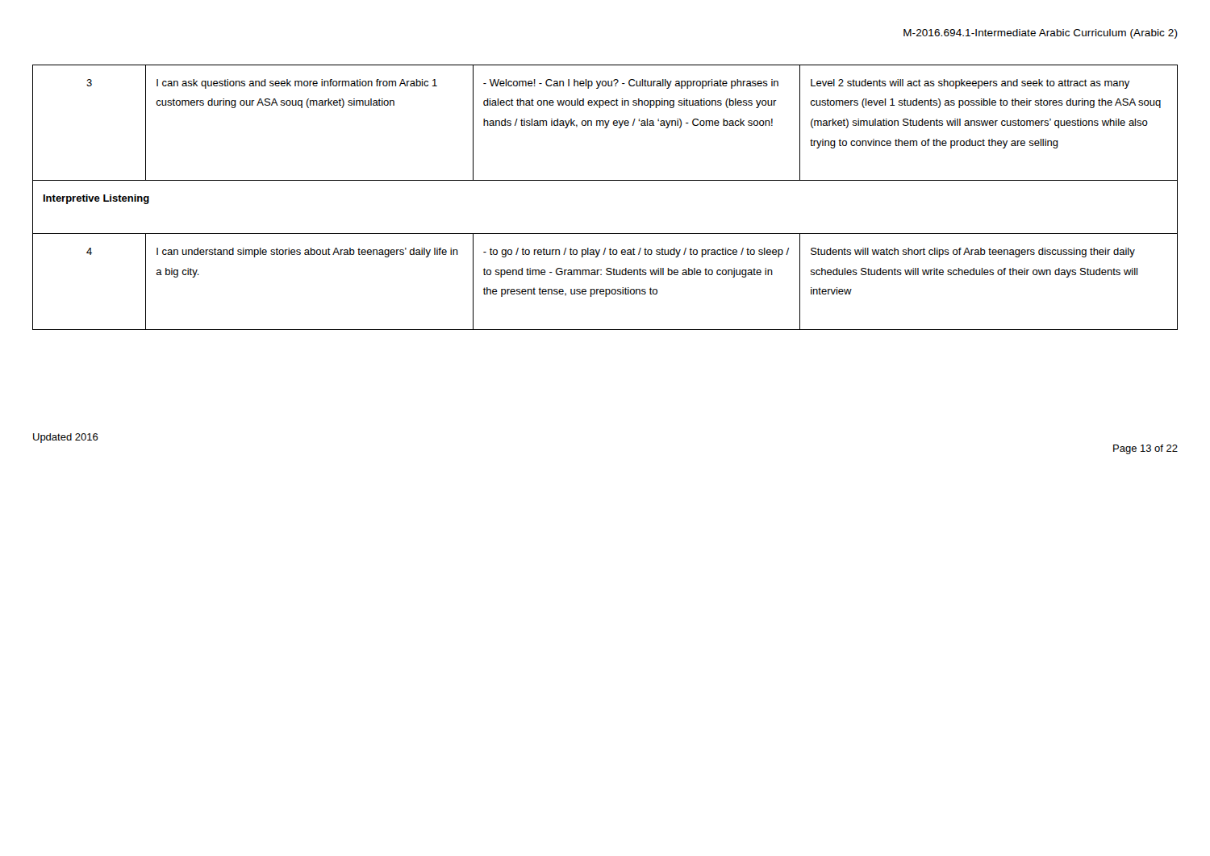M-2016.694.1-Intermediate Arabic Curriculum (Arabic 2)
| 3 | I can ask questions and seek more information from Arabic 1 customers during our ASA souq (market) simulation | - Welcome! - Can I help you? - Culturally appropriate phrases in dialect that one would expect in shopping situations (bless your hands / tislam idayk, on my eye / ‘ala ‘ayni) - Come back soon! | Level 2 students will act as shopkeepers and seek to attract as many customers (level 1 students) as possible to their stores during the ASA souq (market) simulation Students will answer customers’ questions while also trying to convince them of the product they are selling |
| Interpretive Listening |
| 4 | I can understand simple stories about Arab teenagers’ daily life in a big city. | - to go / to return / to play / to eat / to study / to practice / to sleep / to spend time - Grammar: Students will be able to conjugate in the present tense, use prepositions to | Students will watch short clips of Arab teenagers discussing their daily schedules Students will write schedules of their own days Students will interview |
Updated 2016 Page 13 of 22